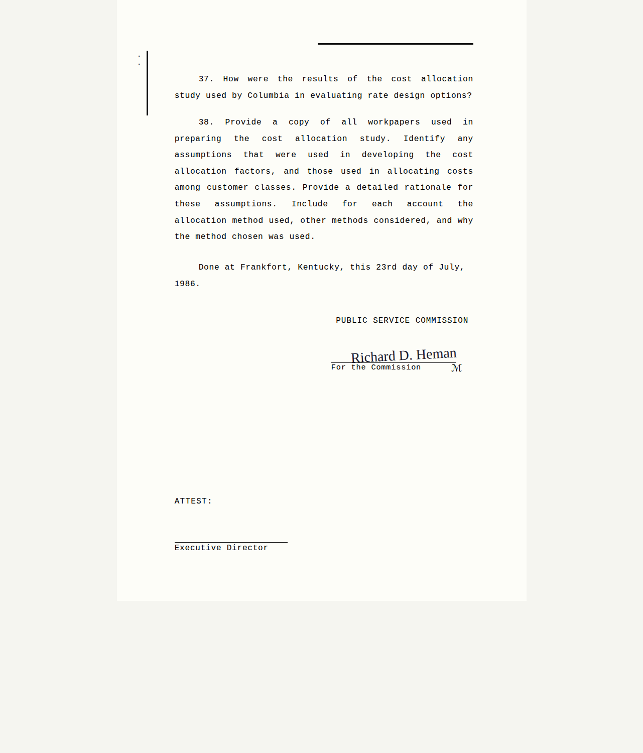.
.
37. How were the results of the cost allocation study used by Columbia in evaluating rate design options?
38. Provide a copy of all workpapers used in preparing the cost allocation study. Identify any assumptions that were used in developing the cost allocation factors, and those used in allocating costs among customer classes. Provide a detailed rationale for these assumptions. Include for each account the allocation method used, other methods considered, and why the method chosen was used.
Done at Frankfort, Kentucky, this 23rd day of July, 1986.
PUBLIC SERVICE COMMISSION
Richard D. Heman
For the Commissionℳ
ATTEST:
Executive Director